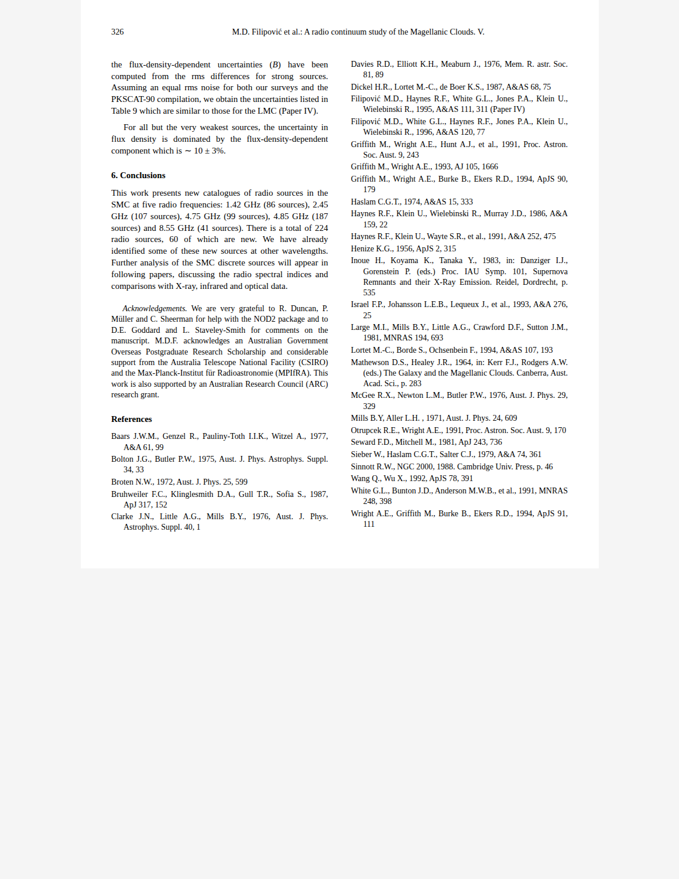326
M.D. Filipović et al.: A radio continuum study of the Magellanic Clouds. V.
the flux-density-dependent uncertainties (B) have been computed from the rms differences for strong sources. Assuming an equal rms noise for both our surveys and the PKSCAT-90 compilation, we obtain the uncertainties listed in Table 9 which are similar to those for the LMC (Paper IV).
For all but the very weakest sources, the uncertainty in flux density is dominated by the flux-density-dependent component which is ∼ 10 ± 3%.
6. Conclusions
This work presents new catalogues of radio sources in the SMC at five radio frequencies: 1.42 GHz (86 sources), 2.45 GHz (107 sources), 4.75 GHz (99 sources), 4.85 GHz (187 sources) and 8.55 GHz (41 sources). There is a total of 224 radio sources, 60 of which are new. We have already identified some of these new sources at other wavelengths. Further analysis of the SMC discrete sources will appear in following papers, discussing the radio spectral indices and comparisons with X-ray, infrared and optical data.
Acknowledgements. We are very grateful to R. Duncan, P. Müller and C. Sheerman for help with the NOD2 package and to D.E. Goddard and L. Staveley-Smith for comments on the manuscript. M.D.F. acknowledges an Australian Government Overseas Postgraduate Research Scholarship and considerable support from the Australia Telescope National Facility (CSIRO) and the Max-Planck-Institut für Radioastronomie (MPIfRA). This work is also supported by an Australian Research Council (ARC) research grant.
References
Baars J.W.M., Genzel R., Pauliny-Toth I.I.K., Witzel A., 1977, A&A 61, 99
Bolton J.G., Butler P.W., 1975, Aust. J. Phys. Astrophys. Suppl. 34, 33
Broten N.W., 1972, Aust. J. Phys. 25, 599
Bruhweiler F.C., Klinglesmith D.A., Gull T.R., Sofia S., 1987, ApJ 317, 152
Clarke J.N., Little A.G., Mills B.Y., 1976, Aust. J. Phys. Astrophys. Suppl. 40, 1
Davies R.D., Elliott K.H., Meaburn J., 1976, Mem. R. astr. Soc. 81, 89
Dickel H.R., Lortet M.-C., de Boer K.S., 1987, A&AS 68, 75
Filipović M.D., Haynes R.F., White G.L., Jones P.A., Klein U., Wielebinski R., 1995, A&AS 111, 311 (Paper IV)
Filipović M.D., White G.L., Haynes R.F., Jones P.A., Klein U., Wielebinski R., 1996, A&AS 120, 77
Griffith M., Wright A.E., Hunt A.J., et al., 1991, Proc. Astron. Soc. Aust. 9, 243
Griffith M., Wright A.E., 1993, AJ 105, 1666
Griffith M., Wright A.E., Burke B., Ekers R.D., 1994, ApJS 90, 179
Haslam C.G.T., 1974, A&AS 15, 333
Haynes R.F., Klein U., Wielebinski R., Murray J.D., 1986, A&A 159, 22
Haynes R.F., Klein U., Wayte S.R., et al., 1991, A&A 252, 475
Henize K.G., 1956, ApJS 2, 315
Inoue H., Koyama K., Tanaka Y., 1983, in: Danziger I.J., Gorenstein P. (eds.) Proc. IAU Symp. 101, Supernova Remnants and their X-Ray Emission. Reidel, Dordrecht, p. 535
Israel F.P., Johansson L.E.B., Lequeux J., et al., 1993, A&A 276, 25
Large M.I., Mills B.Y., Little A.G., Crawford D.F., Sutton J.M., 1981, MNRAS 194, 693
Lortet M.-C., Borde S., Ochsenbein F., 1994, A&AS 107, 193
Mathewson D.S., Healey J.R., 1964, in: Kerr F.J., Rodgers A.W. (eds.) The Galaxy and the Magellanic Clouds. Canberra, Aust. Acad. Sci., p. 283
McGee R.X., Newton L.M., Butler P.W., 1976, Aust. J. Phys. 29, 329
Mills B.Y, Aller L.H. , 1971, Aust. J. Phys. 24, 609
Otrupcek R.E., Wright A.E., 1991, Proc. Astron. Soc. Aust. 9, 170
Seward F.D., Mitchell M., 1981, ApJ 243, 736
Sieber W., Haslam C.G.T., Salter C.J., 1979, A&A 74, 361
Sinnott R.W., NGC 2000, 1988. Cambridge Univ. Press, p. 46
Wang Q., Wu X., 1992, ApJS 78, 391
White G.L., Bunton J.D., Anderson M.W.B., et al., 1991, MNRAS 248, 398
Wright A.E., Griffith M., Burke B., Ekers R.D., 1994, ApJS 91, 111